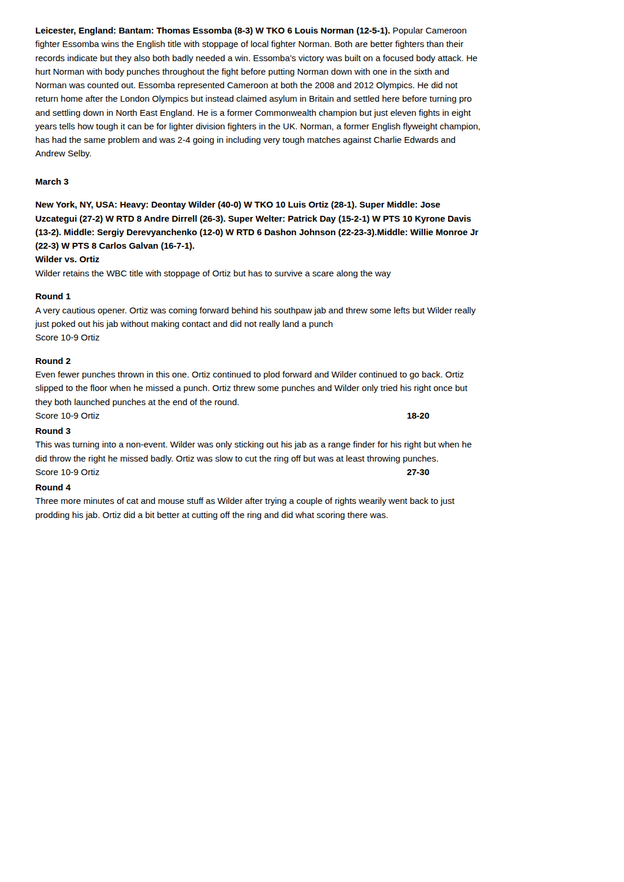Leicester, England: Bantam: Thomas Essomba (8-3) W TKO 6 Louis Norman (12-5-1). Popular Cameroon fighter Essomba wins the English title with stoppage of local fighter Norman. Both are better fighters than their records indicate but they also both badly needed a win. Essomba’s victory was built on a focused body attack. He hurt Norman with body punches throughout the fight before putting Norman down with one in the sixth and Norman was counted out. Essomba represented Cameroon at both the 2008 and 2012 Olympics. He did not return home after the London Olympics but instead claimed asylum in Britain and settled here before turning pro and settling down in North East England. He is a former Commonwealth champion but just eleven fights in eight years tells how tough it can be for lighter division fighters in the UK. Norman, a former English flyweight champion, has had the same problem and was 2-4 going in including very tough matches against Charlie Edwards and Andrew Selby.
March 3
New York, NY, USA: Heavy: Deontay Wilder (40-0) W TKO 10 Luis Ortiz (28-1). Super Middle: Jose Uzcategui (27-2) W RTD 8 Andre Dirrell (26-3). Super Welter: Patrick Day (15-2-1) W PTS 10 Kyrone Davis (13-2). Middle: Sergiy Derevyanchenko (12-0) W RTD 6 Dashon Johnson (22-23-3).Middle: Willie Monroe Jr (22-3) W PTS 8 Carlos Galvan (16-7-1).
Wilder vs. Ortiz
Wilder retains the WBC title with stoppage of Ortiz but has to survive a scare along the way
Round 1
A very cautious opener. Ortiz was coming forward behind his southpaw jab and threw some lefts but Wilder really just poked out his jab without making contact and did not really land a punch
Score 10-9 Ortiz
Round 2
Even fewer punches thrown in this one. Ortiz continued to plod forward and Wilder continued to go back. Ortiz slipped to the floor when he missed a punch. Ortiz threw some punches and Wilder only tried his right once but they both launched punches at the end of the round.
Score 10-9 Ortiz 18-20
Round 3
This was turning into a non-event. Wilder was only sticking out his jab as a range finder for his right but when he did throw the right he missed badly. Ortiz was slow to cut the ring off but was at least throwing punches.
Score 10-9 Ortiz 27-30
Round 4
Three more minutes of cat and mouse stuff as Wilder after trying a couple of rights wearily went back to just prodding his jab. Ortiz did a bit better at cutting off the ring and did what scoring there was.